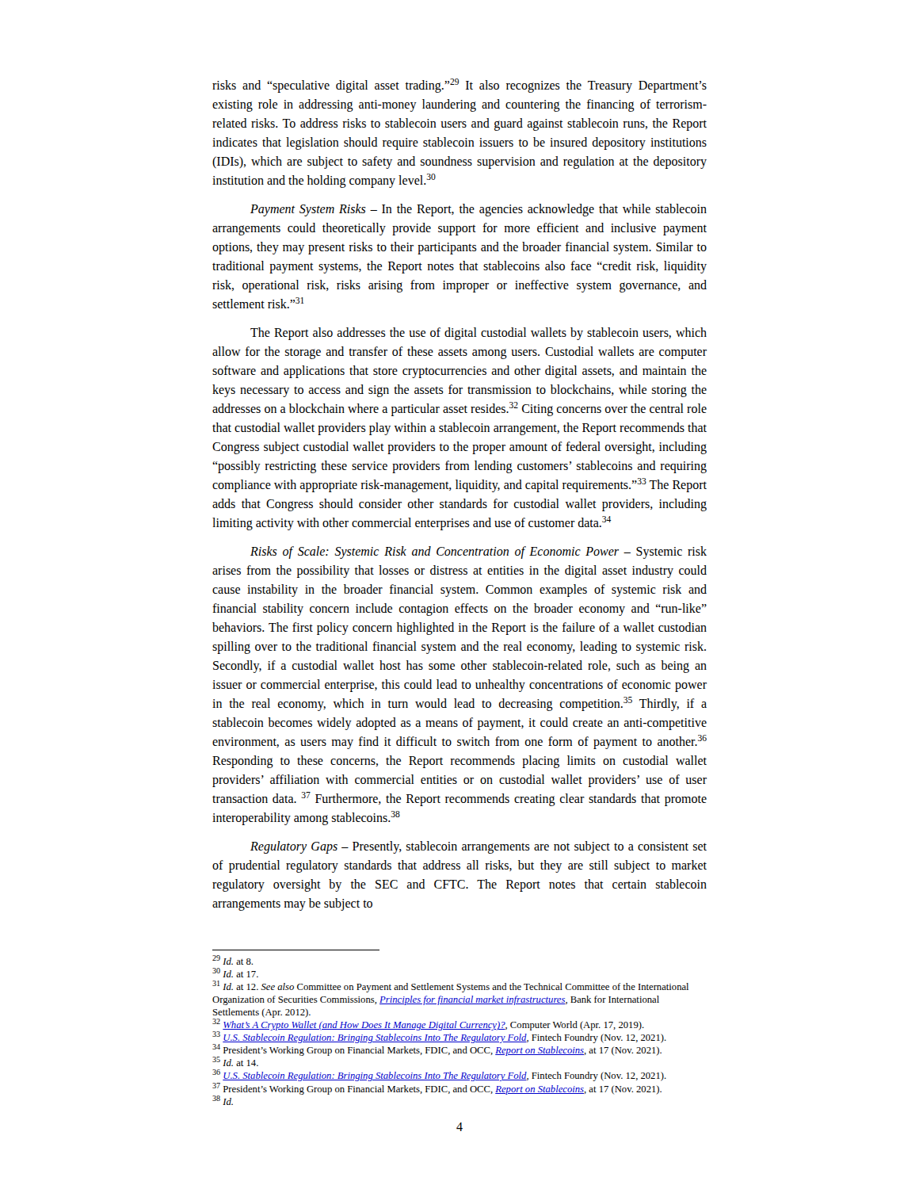risks and “speculative digital asset trading.”29 It also recognizes the Treasury Department’s existing role in addressing anti-money laundering and countering the financing of terrorism-related risks. To address risks to stablecoin users and guard against stablecoin runs, the Report indicates that legislation should require stablecoin issuers to be insured depository institutions (IDIs), which are subject to safety and soundness supervision and regulation at the depository institution and the holding company level.30
Payment System Risks – In the Report, the agencies acknowledge that while stablecoin arrangements could theoretically provide support for more efficient and inclusive payment options, they may present risks to their participants and the broader financial system. Similar to traditional payment systems, the Report notes that stablecoins also face “credit risk, liquidity risk, operational risk, risks arising from improper or ineffective system governance, and settlement risk.”31
The Report also addresses the use of digital custodial wallets by stablecoin users, which allow for the storage and transfer of these assets among users. Custodial wallets are computer software and applications that store cryptocurrencies and other digital assets, and maintain the keys necessary to access and sign the assets for transmission to blockchains, while storing the addresses on a blockchain where a particular asset resides.32 Citing concerns over the central role that custodial wallet providers play within a stablecoin arrangement, the Report recommends that Congress subject custodial wallet providers to the proper amount of federal oversight, including “possibly restricting these service providers from lending customers’ stablecoins and requiring compliance with appropriate risk-management, liquidity, and capital requirements.”33 The Report adds that Congress should consider other standards for custodial wallet providers, including limiting activity with other commercial enterprises and use of customer data.34
Risks of Scale: Systemic Risk and Concentration of Economic Power – Systemic risk arises from the possibility that losses or distress at entities in the digital asset industry could cause instability in the broader financial system. Common examples of systemic risk and financial stability concern include contagion effects on the broader economy and “run-like” behaviors. The first policy concern highlighted in the Report is the failure of a wallet custodian spilling over to the traditional financial system and the real economy, leading to systemic risk. Secondly, if a custodial wallet host has some other stablecoin-related role, such as being an issuer or commercial enterprise, this could lead to unhealthy concentrations of economic power in the real economy, which in turn would lead to decreasing competition.35 Thirdly, if a stablecoin becomes widely adopted as a means of payment, it could create an anti-competitive environment, as users may find it difficult to switch from one form of payment to another.36 Responding to these concerns, the Report recommends placing limits on custodial wallet providers’ affiliation with commercial entities or on custodial wallet providers’ use of user transaction data. 37 Furthermore, the Report recommends creating clear standards that promote interoperability among stablecoins.38
Regulatory Gaps – Presently, stablecoin arrangements are not subject to a consistent set of prudential regulatory standards that address all risks, but they are still subject to market regulatory oversight by the SEC and CFTC. The Report notes that certain stablecoin arrangements may be subject to
29 Id. at 8.
30 Id. at 17.
31 Id. at 12. See also Committee on Payment and Settlement Systems and the Technical Committee of the International Organization of Securities Commissions, Principles for financial market infrastructures, Bank for International Settlements (Apr. 2012).
32 What’s A Crypto Wallet (and How Does It Manage Digital Currency)?, Computer World (Apr. 17, 2019).
33 U.S. Stablecoin Regulation: Bringing Stablecoins Into The Regulatory Fold, Fintech Foundry (Nov. 12, 2021).
34 President’s Working Group on Financial Markets, FDIC, and OCC, Report on Stablecoins, at 17 (Nov. 2021).
35 Id. at 14.
36 U.S. Stablecoin Regulation: Bringing Stablecoins Into The Regulatory Fold, Fintech Foundry (Nov. 12, 2021).
37 President’s Working Group on Financial Markets, FDIC, and OCC, Report on Stablecoins, at 17 (Nov. 2021).
38 Id.
4